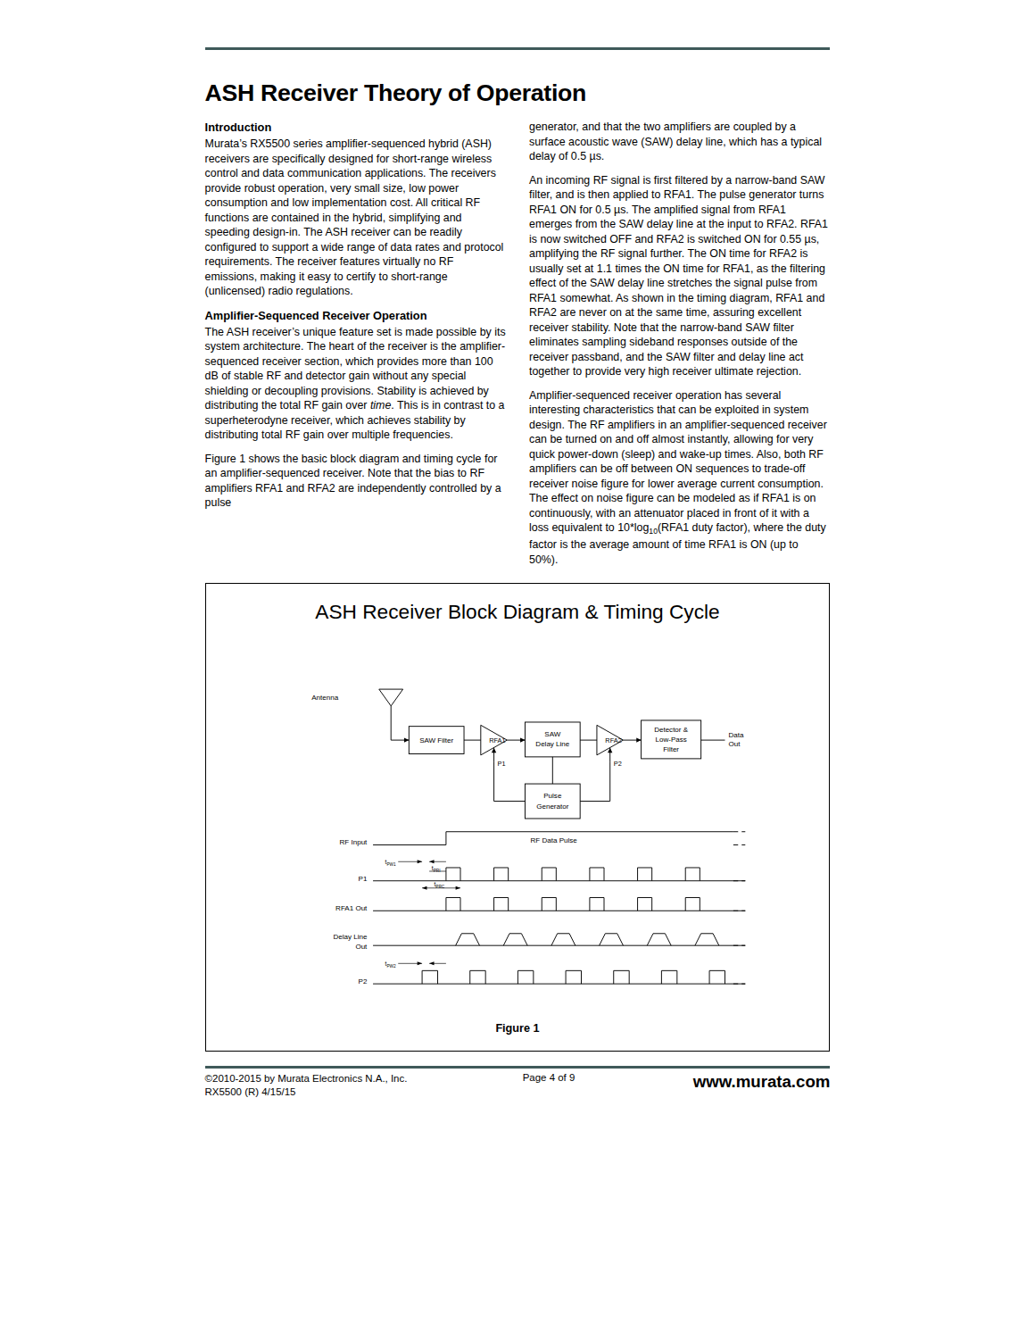ASH Receiver Theory of Operation
Introduction
Murata’s RX5500 series amplifier-sequenced hybrid (ASH) receivers are specifically designed for short-range wireless control and data communication applications. The receivers provide robust operation, very small size, low power consumption and low implementation cost. All critical RF functions are contained in the hybrid, simplifying and speeding design-in. The ASH receiver can be readily configured to support a wide range of data rates and protocol requirements. The receiver features virtually no RF emissions, making it easy to certify to short-range (unlicensed) radio regulations.
Amplifier-Sequenced Receiver Operation
The ASH receiver’s unique feature set is made possible by its system architecture. The heart of the receiver is the amplifier-sequenced receiver section, which provides more than 100 dB of stable RF and detector gain without any special shielding or decoupling provisions. Stability is achieved by distributing the total RF gain over time. This is in contrast to a superheterodyne receiver, which achieves stability by distributing total RF gain over multiple frequencies.
Figure 1 shows the basic block diagram and timing cycle for an amplifier-sequenced receiver. Note that the bias to RF amplifiers RFA1 and RFA2 are independently controlled by a pulse
generator, and that the two amplifiers are coupled by a surface acoustic wave (SAW) delay line, which has a typical delay of 0.5 µs.
An incoming RF signal is first filtered by a narrow-band SAW filter, and is then applied to RFA1. The pulse generator turns RFA1 ON for 0.5 µs. The amplified signal from RFA1 emerges from the SAW delay line at the input to RFA2. RFA1 is now switched OFF and RFA2 is switched ON for 0.55 µs, amplifying the RF signal further. The ON time for RFA2 is usually set at 1.1 times the ON time for RFA1, as the filtering effect of the SAW delay line stretches the signal pulse from RFA1 somewhat. As shown in the timing diagram, RFA1 and RFA2 are never on at the same time, assuring excellent receiver stability. Note that the narrow-band SAW filter eliminates sampling sideband responses outside of the receiver passband, and the SAW filter and delay line act together to provide very high receiver ultimate rejection.
Amplifier-sequenced receiver operation has several interesting characteristics that can be exploited in system design. The RF amplifiers in an amplifier-sequenced receiver can be turned on and off almost instantly, allowing for very quick power-down (sleep) and wake-up times. Also, both RF amplifiers can be off between ON sequences to trade-off receiver noise figure for lower average current consumption. The effect on noise figure can be modeled as if RFA1 is on continuously, with an attenuator placed in front of it with a loss equivalent to 10*log10(RFA1 duty factor), where the duty factor is the average amount of time RFA1 is ON (up to 50%).
ASH Receiver Block Diagram & Timing Cycle
Antenna SAW Filter RFA1 P1 SAW Delay Line RFA2 P2 Detector & Low-Pass Filter Data Out Pulse Generator RF Input RF Data Pulse P1 tPW1 tPRI tPRC RFA1 Out Delay Line Out P2 tPW2
Figure 1
| ©2010-2015 by Murata Electronics N.A., Inc. RX5500 (R) 4/15/15 | Page 4 of 9 | www.murata.com |